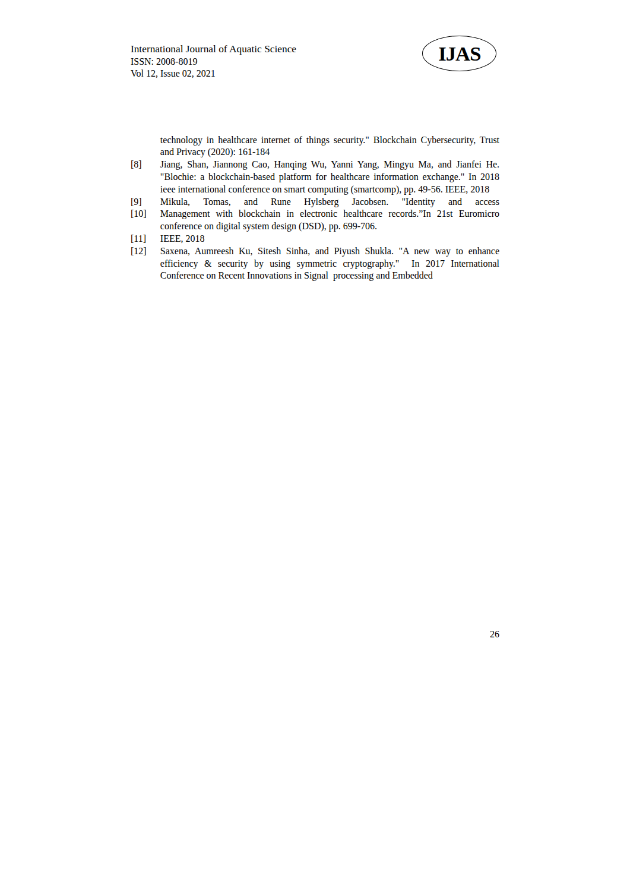International Journal of Aquatic Science
ISSN: 2008-8019
Vol 12, Issue 02, 2021
IJAS
technology in healthcare internet of things security." Blockchain Cybersecurity, Trust and Privacy (2020): 161-184
[8] Jiang, Shan, Jiannong Cao, Hanqing Wu, Yanni Yang, Mingyu Ma, and Jianfei He. "Blochie: a blockchain-based platform for healthcare information exchange." In 2018 ieee international conference on smart computing (smartcomp), pp. 49-56. IEEE, 2018
[9] Mikula, Tomas, and Rune Hylsberg Jacobsen."Identity and access
[10] Management with blockchain in electronic healthcare records.”In 21st Euromicro conference on digital system design (DSD), pp. 699-706.
[11] IEEE, 2018
[12] Saxena, Aumreesh Ku, Sitesh Sinha, and Piyush Shukla. "A new way to enhance efficiency & security by using symmetric cryptography." In 2017 International Conference on Recent Innovations in Signal processing and Embedded
26